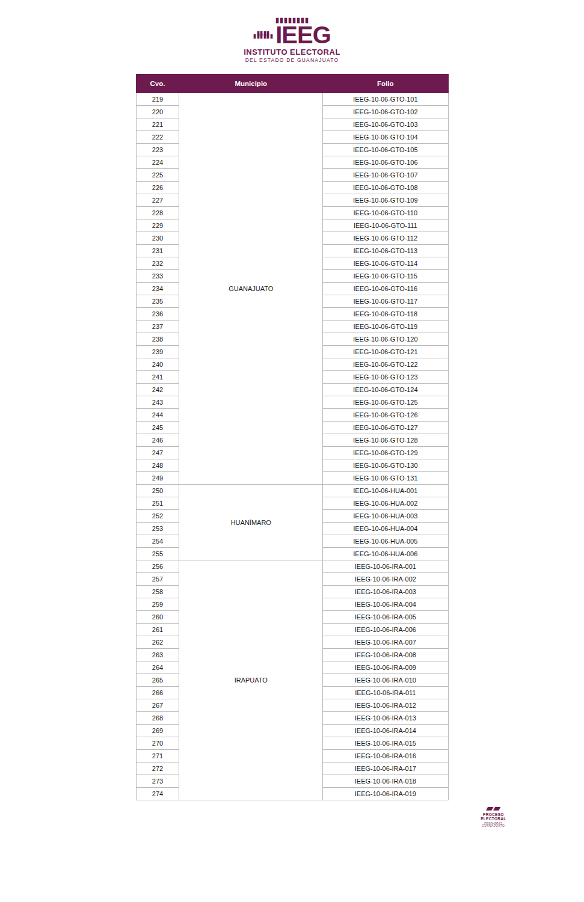▮▮▮▮▮▮▮▮
▮▮▮▮
▮▮▮▮▮▮IEEG
INSTITUTO ELECTORAL
DEL ESTADO DE GUANAJUATO
| Cvo. | Municipio | Folio |
| --- | --- | --- |
| 219 | GUANAJUATO | IEEG-10-06-GTO-101 |
| 220 | IEEG-10-06-GTO-102 |
| 221 | IEEG-10-06-GTO-103 |
| 222 | IEEG-10-06-GTO-104 |
| 223 | IEEG-10-06-GTO-105 |
| 224 | IEEG-10-06-GTO-106 |
| 225 | IEEG-10-06-GTO-107 |
| 226 | IEEG-10-06-GTO-108 |
| 227 | IEEG-10-06-GTO-109 |
| 228 | IEEG-10-06-GTO-110 |
| 229 | IEEG-10-06-GTO-111 |
| 230 | IEEG-10-06-GTO-112 |
| 231 | IEEG-10-06-GTO-113 |
| 232 | IEEG-10-06-GTO-114 |
| 233 | IEEG-10-06-GTO-115 |
| 234 | IEEG-10-06-GTO-116 |
| 235 | IEEG-10-06-GTO-117 |
| 236 | IEEG-10-06-GTO-118 |
| 237 | IEEG-10-06-GTO-119 |
| 238 | IEEG-10-06-GTO-120 |
| 239 | IEEG-10-06-GTO-121 |
| 240 | IEEG-10-06-GTO-122 |
| 241 | IEEG-10-06-GTO-123 |
| 242 | IEEG-10-06-GTO-124 |
| 243 | IEEG-10-06-GTO-125 |
| 244 | IEEG-10-06-GTO-126 |
| 245 | IEEG-10-06-GTO-127 |
| 246 | IEEG-10-06-GTO-128 |
| 247 | IEEG-10-06-GTO-129 |
| 248 | IEEG-10-06-GTO-130 |
| 249 | IEEG-10-06-GTO-131 |
| 250 | HUANÍMARO | IEEG-10-06-HUA-001 |
| 251 | IEEG-10-06-HUA-002 |
| 252 | IEEG-10-06-HUA-003 |
| 253 | IEEG-10-06-HUA-004 |
| 254 | IEEG-10-06-HUA-005 |
| 255 | IEEG-10-06-HUA-006 |
| 256 | IRAPUATO | IEEG-10-06-IRA-001 |
| 257 | IEEG-10-06-IRA-002 |
| 258 | IEEG-10-06-IRA-003 |
| 259 | IEEG-10-06-IRA-004 |
| 260 | IEEG-10-06-IRA-005 |
| 261 | IEEG-10-06-IRA-006 |
| 262 | IEEG-10-06-IRA-007 |
| 263 | IEEG-10-06-IRA-008 |
| 264 | IEEG-10-06-IRA-009 |
| 265 | IEEG-10-06-IRA-010 |
| 266 | IEEG-10-06-IRA-011 |
| 267 | IEEG-10-06-IRA-012 |
| 268 | IEEG-10-06-IRA-013 |
| 269 | IEEG-10-06-IRA-014 |
| 270 | IEEG-10-06-IRA-015 |
| 271 | IEEG-10-06-IRA-016 |
| 272 | IEEG-10-06-IRA-017 |
| 273 | IEEG-10-06-IRA-018 |
| 274 | IEEG-10-06-IRA-019 |
▰▰
PROCESO
ELECTORAL
2020-2021
GUANAJUATO